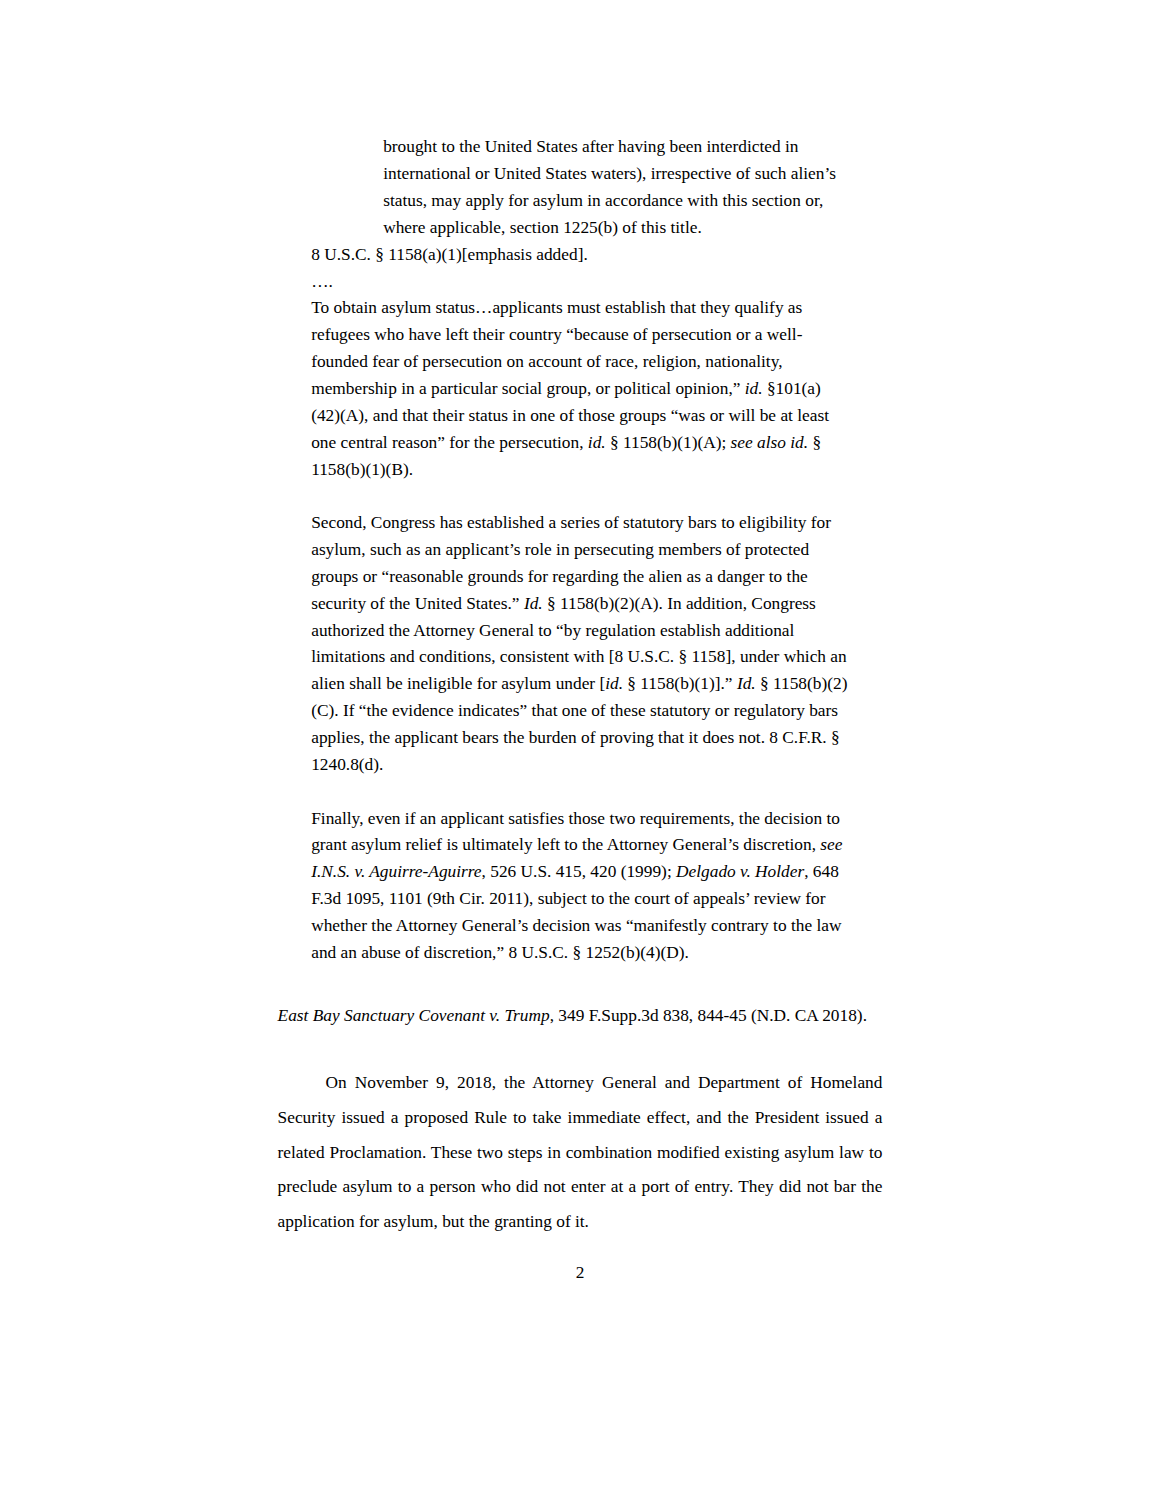brought to the United States after having been interdicted in international or United States waters), irrespective of such alien’s status, may apply for asylum in accordance with this section or, where applicable, section 1225(b) of this title.
8 U.S.C. § 1158(a)(1)[emphasis added].
….
To obtain asylum status…applicants must establish that they qualify as refugees who have left their country “because of persecution or a well-founded fear of persecution on account of race, religion, nationality, membership in a particular social group, or political opinion,” id. §101(a)(42)(A), and that their status in one of those groups “was or will be at least one central reason” for the persecution, id. § 1158(b)(1)(A); see also id. § 1158(b)(1)(B).
Second, Congress has established a series of statutory bars to eligibility for asylum, such as an applicant’s role in persecuting members of protected groups or “reasonable grounds for regarding the alien as a danger to the security of the United States.” Id. § 1158(b)(2)(A). In addition, Congress authorized the Attorney General to “by regulation establish additional limitations and conditions, consistent with [8 U.S.C. § 1158], under which an alien shall be ineligible for asylum under [id. § 1158(b)(1)].” Id. § 1158(b)(2)(C). If “the evidence indicates” that one of these statutory or regulatory bars applies, the applicant bears the burden of proving that it does not. 8 C.F.R. § 1240.8(d).
Finally, even if an applicant satisfies those two requirements, the decision to grant asylum relief is ultimately left to the Attorney General’s discretion, see I.N.S. v. Aguirre-Aguirre, 526 U.S. 415, 420 (1999); Delgado v. Holder, 648 F.3d 1095, 1101 (9th Cir. 2011), subject to the court of appeals’ review for whether the Attorney General’s decision was “manifestly contrary to the law and an abuse of discretion,” 8 U.S.C. § 1252(b)(4)(D).
East Bay Sanctuary Covenant v. Trump, 349 F.Supp.3d 838, 844-45 (N.D. CA 2018).
On November 9, 2018, the Attorney General and Department of Homeland Security issued a proposed Rule to take immediate effect, and the President issued a related Proclamation. These two steps in combination modified existing asylum law to preclude asylum to a person who did not enter at a port of entry. They did not bar the application for asylum, but the granting of it.
2